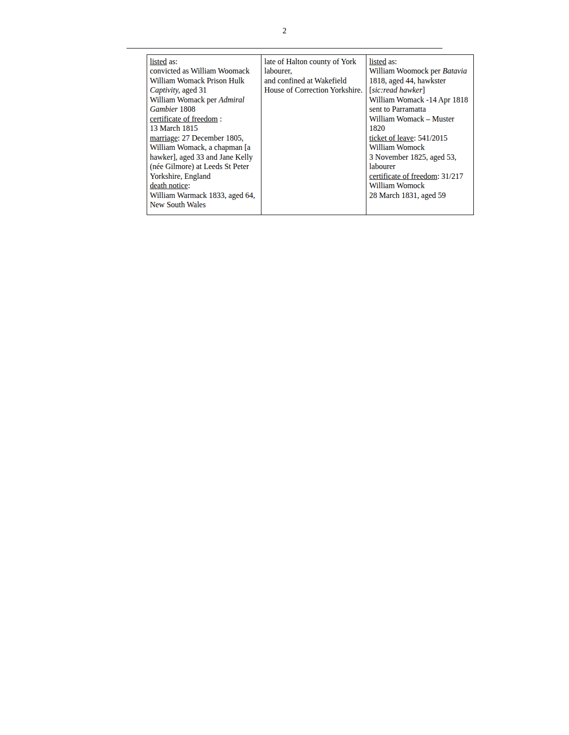2
| listed as: convicted as William Woomack William Womack Prison Hulk Captivity, aged 31 William Womack per Admiral Gambier 1808 certificate of freedom : 13 March 1815 marriage : 27 December 1805, William Womack, a chapman [a hawker], aged 33 and Jane Kelly (née Gilmore) at Leeds St Peter Yorkshire, England death notice : William Warmack 1833, aged 64, New South Wales | late of Halton county of York labourer, and confined at Wakefield House of Correction Yorkshire. | listed as: William Woomock per Batavia 1818, aged 44, hawkster [ sic:read hawker ] William Womack -14 Apr 1818 sent to Parramatta William Womack – Muster 1820 ticket of leave : 541/2015 William Womock 3 November 1825, aged 53, labourer certificate of freedom : 31/217 William Womock 28 March 1831, aged 59 |